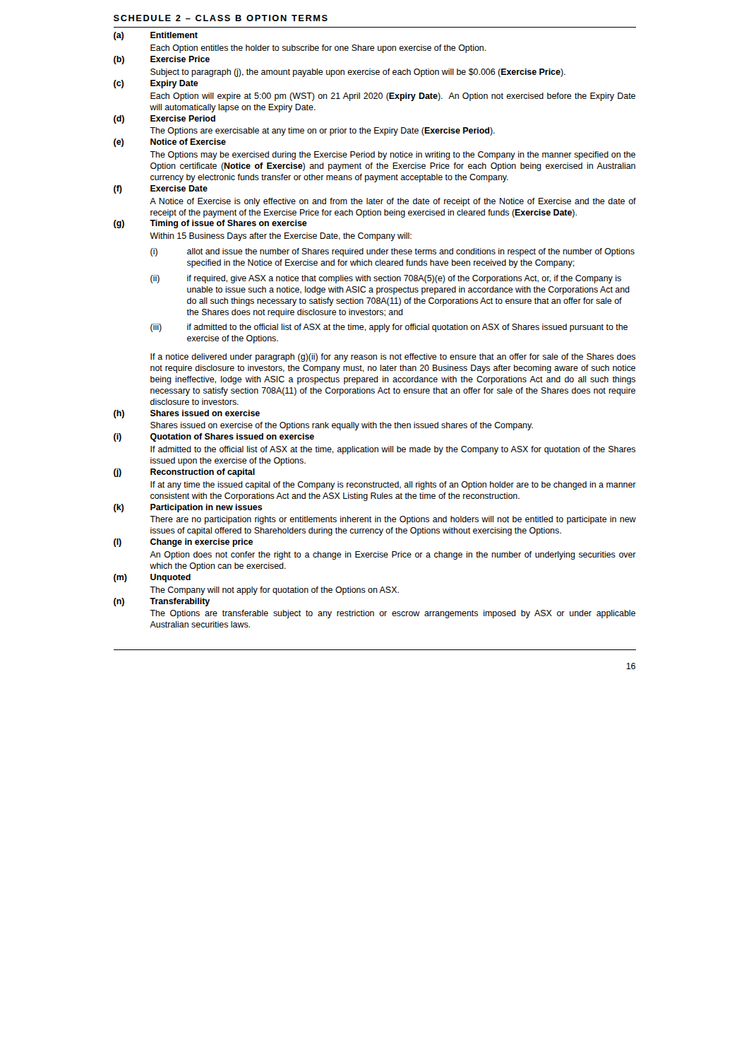Schedule 2 – Class B Option Terms
| (a) | Entitlement Each Option entitles the holder to subscribe for one Share upon exercise of the Option. |
| (b) | Exercise Price Subject to paragraph (j), the amount payable upon exercise of each Option will be $0.006 ( Exercise Price ). |
| (c) | Expiry Date Each Option will expire at 5:00 pm (WST) on 21 April 2020 ( Expiry Date ). An Option not exercised before the Expiry Date will automatically lapse on the Expiry Date. |
| (d) | Exercise Period The Options are exercisable at any time on or prior to the Expiry Date ( Exercise Period ). |
| (e) | Notice of Exercise The Options may be exercised during the Exercise Period by notice in writing to the Company in the manner specified on the Option certificate ( Notice of Exercise ) and payment of the Exercise Price for each Option being exercised in Australian currency by electronic funds transfer or other means of payment acceptable to the Company. |
| (f) | Exercise Date A Notice of Exercise is only effective on and from the later of the date of receipt of the Notice of Exercise and the date of receipt of the payment of the Exercise Price for each Option being exercised in cleared funds ( Exercise Date ). |
| (g) | Timing of issue of Shares on exercise Within 15 Business Days after the Exercise Date, the Company will: / (i) / allot and issue the number of Shares required under these terms and conditions in respect of the number of Options specified in the Notice of Exercise and for which cleared funds have been received by the Company; / / (ii) / if required, give ASX a notice that complies with section 708A(5)(e) of the Corporations Act, or, if the Company is unable to issue such a notice, lodge with ASIC a prospectus prepared in accordance with the Corporations Act and do all such things necessary to satisfy section 708A(11) of the Corporations Act to ensure that an offer for sale of the Shares does not require disclosure to investors; and / / (iii) / if admitted to the official list of ASX at the time, apply for official quotation on ASX of Shares issued pursuant to the exercise of the Options. / If a notice delivered under paragraph (g)(ii) for any reason is not effective to ensure that an offer for sale of the Shares does not require disclosure to investors, the Company must, no later than 20 Business Days after becoming aware of such notice being ineffective, lodge with ASIC a prospectus prepared in accordance with the Corporations Act and do all such things necessary to satisfy section 708A(11) of the Corporations Act to ensure that an offer for sale of the Shares does not require disclosure to investors. |
| (h) | Shares issued on exercise Shares issued on exercise of the Options rank equally with the then issued shares of the Company. |
| (i) | Quotation of Shares issued on exercise If admitted to the official list of ASX at the time, application will be made by the Company to ASX for quotation of the Shares issued upon the exercise of the Options. |
| (j) | Reconstruction of capital If at any time the issued capital of the Company is reconstructed, all rights of an Option holder are to be changed in a manner consistent with the Corporations Act and the ASX Listing Rules at the time of the reconstruction. |
| (k) | Participation in new issues There are no participation rights or entitlements inherent in the Options and holders will not be entitled to participate in new issues of capital offered to Shareholders during the currency of the Options without exercising the Options. |
| (l) | Change in exercise price An Option does not confer the right to a change in Exercise Price or a change in the number of underlying securities over which the Option can be exercised. |
| (m) | Unquoted The Company will not apply for quotation of the Options on ASX. |
| (n) | Transferability The Options are transferable subject to any restriction or escrow arrangements imposed by ASX or under applicable Australian securities laws. |
16